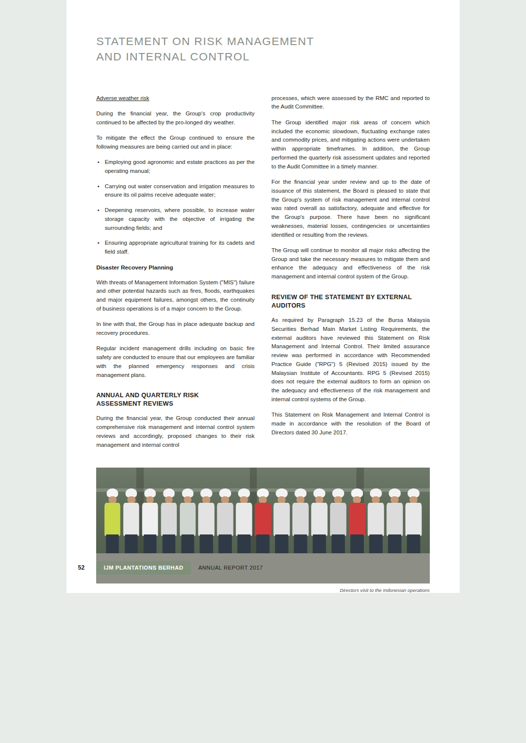Statement on Risk Management
and Internal Control
Adverse weather risk
During the financial year, the Group's crop productivity continued to be affected by the pro-longed dry weather.
To mitigate the effect the Group continued to ensure the following measures are being carried out and in place:
Employing good agronomic and estate practices as per the operating manual;
Carrying out water conservation and irrigation measures to ensure its oil palms receive adequate water;
Deepening reservoirs, where possible, to increase water storage capacity with the objective of irrigating the surrounding fields; and
Ensuring appropriate agricultural training for its cadets and field staff.
Disaster Recovery Planning
With threats of Management Information System ("MIS") failure and other potential hazards such as fires, floods, earthquakes and major equipment failures, amongst others, the continuity of business operations is of a major concern to the Group.
In line with that, the Group has in place adequate backup and recovery procedures.
Regular incident management drills including on basic fire safety are conducted to ensure that our employees are familiar with the planned emergency responses and crisis management plans.
Annual and Quarterly Risk
Assessment Reviews
During the financial year, the Group conducted their annual comprehensive risk management and internal control system reviews and accordingly, proposed changes to their risk management and internal control
processes, which were assessed by the RMC and reported to the Audit Committee.
The Group identified major risk areas of concern which included the economic slowdown, fluctuating exchange rates and commodity prices, and mitigating actions were undertaken within appropriate timeframes. In addition, the Group performed the quarterly risk assessment updates and reported to the Audit Committee in a timely manner.
For the financial year under review and up to the date of issuance of this statement, the Board is pleased to state that the Group's system of risk management and internal control was rated overall as satisfactory, adequate and effective for the Group's purpose. There have been no significant weaknesses, material losses, contingencies or uncertainties identified or resulting from the reviews.
The Group will continue to monitor all major risks affecting the Group and take the necessary measures to mitigate them and enhance the adequacy and effectiveness of the risk management and internal control system of the Group.
Review of the Statement by External
Auditors
As required by Paragraph 15.23 of the Bursa Malaysia Securities Berhad Main Market Listing Requirements, the external auditors have reviewed this Statement on Risk Management and Internal Control. Their limited assurance review was performed in accordance with Recommended Practice Guide ("RPG") 5 (Revised 2015) issued by the Malaysian Institute of Accountants. RPG 5 (Revised 2015) does not require the external auditors to form an opinion on the adequacy and effectiveness of the risk management and internal control systems of the Group.
This Statement on Risk Management and Internal Control is made in accordance with the resolution of the Board of Directors dated 30 June 2017.
Directors visit to the Indonesian operations
52
IJM PLANTATIONS BERHAD
ANNUAL REPORT 2017